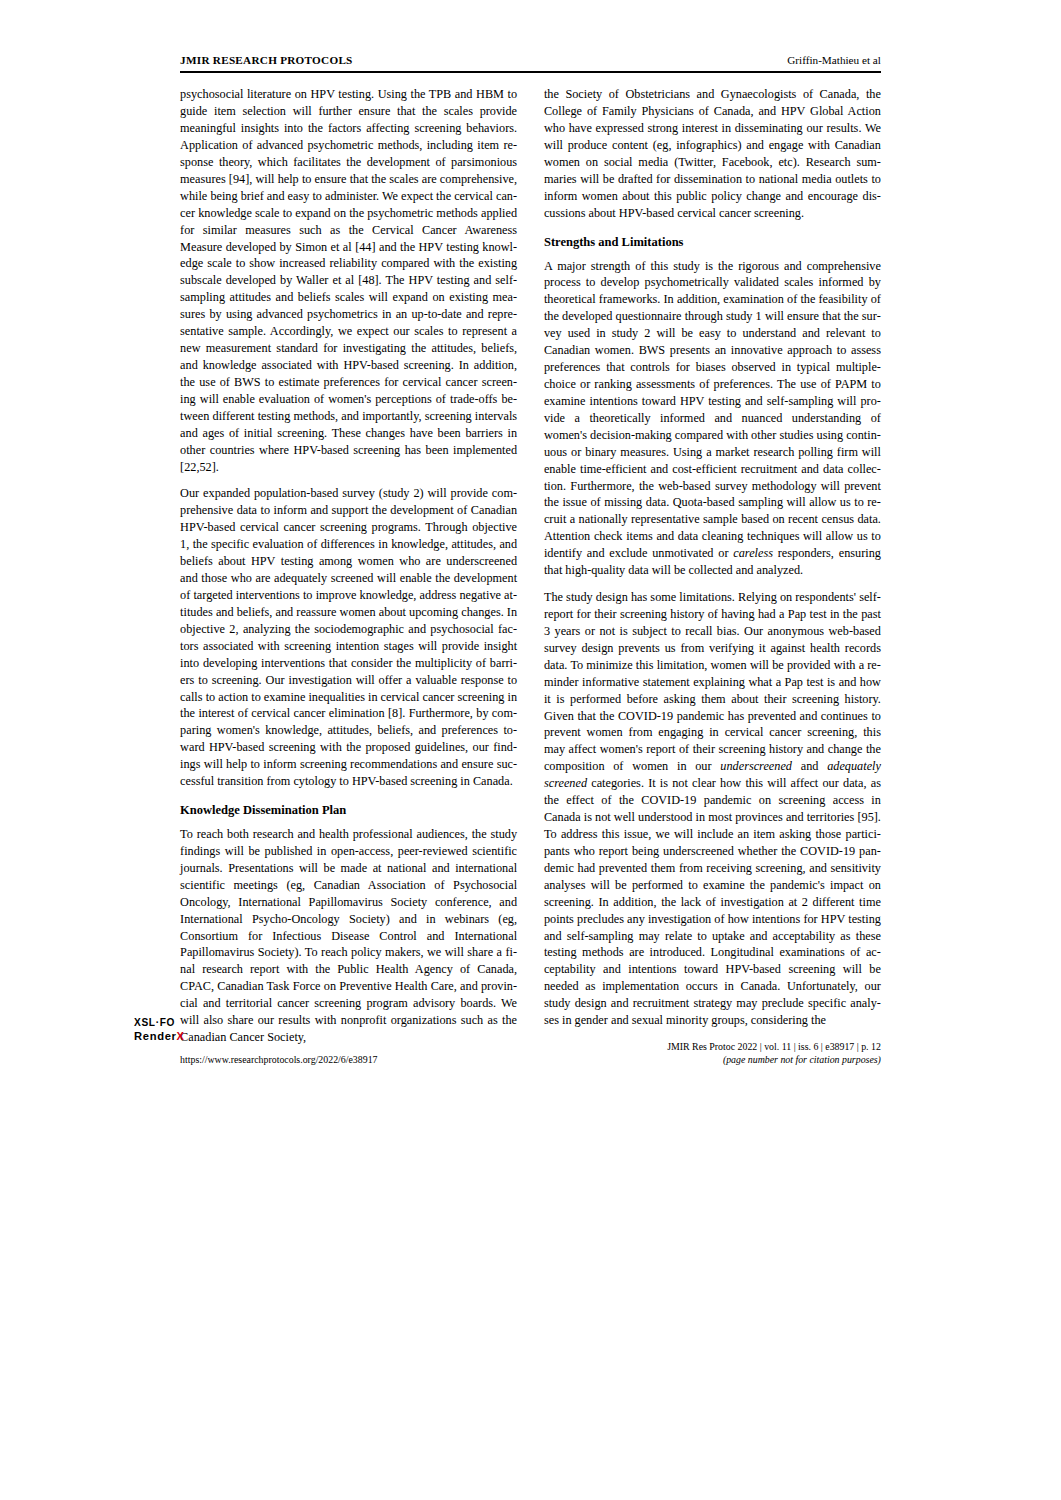JMIR RESEARCH PROTOCOLS Griffin-Mathieu et al
psychosocial literature on HPV testing. Using the TPB and HBM to guide item selection will further ensure that the scales provide meaningful insights into the factors affecting screening behaviors. Application of advanced psychometric methods, including item response theory, which facilitates the development of parsimonious measures [94], will help to ensure that the scales are comprehensive, while being brief and easy to administer. We expect the cervical cancer knowledge scale to expand on the psychometric methods applied for similar measures such as the Cervical Cancer Awareness Measure developed by Simon et al [44] and the HPV testing knowledge scale to show increased reliability compared with the existing subscale developed by Waller et al [48]. The HPV testing and self-sampling attitudes and beliefs scales will expand on existing measures by using advanced psychometrics in an up-to-date and representative sample. Accordingly, we expect our scales to represent a new measurement standard for investigating the attitudes, beliefs, and knowledge associated with HPV-based screening. In addition, the use of BWS to estimate preferences for cervical cancer screening will enable evaluation of women's perceptions of trade-offs between different testing methods, and importantly, screening intervals and ages of initial screening. These changes have been barriers in other countries where HPV-based screening has been implemented [22,52].
Our expanded population-based survey (study 2) will provide comprehensive data to inform and support the development of Canadian HPV-based cervical cancer screening programs. Through objective 1, the specific evaluation of differences in knowledge, attitudes, and beliefs about HPV testing among women who are underscreened and those who are adequately screened will enable the development of targeted interventions to improve knowledge, address negative attitudes and beliefs, and reassure women about upcoming changes. In objective 2, analyzing the sociodemographic and psychosocial factors associated with screening intention stages will provide insight into developing interventions that consider the multiplicity of barriers to screening. Our investigation will offer a valuable response to calls to action to examine inequalities in cervical cancer screening in the interest of cervical cancer elimination [8]. Furthermore, by comparing women's knowledge, attitudes, beliefs, and preferences toward HPV-based screening with the proposed guidelines, our findings will help to inform screening recommendations and ensure successful transition from cytology to HPV-based screening in Canada.
Knowledge Dissemination Plan
To reach both research and health professional audiences, the study findings will be published in open-access, peer-reviewed scientific journals. Presentations will be made at national and international scientific meetings (eg, Canadian Association of Psychosocial Oncology, International Papillomavirus Society conference, and International Psycho-Oncology Society) and in webinars (eg, Consortium for Infectious Disease Control and International Papillomavirus Society). To reach policy makers, we will share a final research report with the Public Health Agency of Canada, CPAC, Canadian Task Force on Preventive Health Care, and provincial and territorial cancer screening program advisory boards. We will also share our results with nonprofit organizations such as the Canadian Cancer Society,
the Society of Obstetricians and Gynaecologists of Canada, the College of Family Physicians of Canada, and HPV Global Action who have expressed strong interest in disseminating our results. We will produce content (eg, infographics) and engage with Canadian women on social media (Twitter, Facebook, etc). Research summaries will be drafted for dissemination to national media outlets to inform women about this public policy change and encourage discussions about HPV-based cervical cancer screening.
Strengths and Limitations
A major strength of this study is the rigorous and comprehensive process to develop psychometrically validated scales informed by theoretical frameworks. In addition, examination of the feasibility of the developed questionnaire through study 1 will ensure that the survey used in study 2 will be easy to understand and relevant to Canadian women. BWS presents an innovative approach to assess preferences that controls for biases observed in typical multiple-choice or ranking assessments of preferences. The use of PAPM to examine intentions toward HPV testing and self-sampling will provide a theoretically informed and nuanced understanding of women's decision-making compared with other studies using continuous or binary measures. Using a market research polling firm will enable time-efficient and cost-efficient recruitment and data collection. Furthermore, the web-based survey methodology will prevent the issue of missing data. Quota-based sampling will allow us to recruit a nationally representative sample based on recent census data. Attention check items and data cleaning techniques will allow us to identify and exclude unmotivated or careless responders, ensuring that high-quality data will be collected and analyzed.
The study design has some limitations. Relying on respondents' self-report for their screening history of having had a Pap test in the past 3 years or not is subject to recall bias. Our anonymous web-based survey design prevents us from verifying it against health records data. To minimize this limitation, women will be provided with a reminder informative statement explaining what a Pap test is and how it is performed before asking them about their screening history. Given that the COVID-19 pandemic has prevented and continues to prevent women from engaging in cervical cancer screening, this may affect women's report of their screening history and change the composition of women in our underscreened and adequately screened categories. It is not clear how this will affect our data, as the effect of the COVID-19 pandemic on screening access in Canada is not well understood in most provinces and territories [95]. To address this issue, we will include an item asking those participants who report being underscreened whether the COVID-19 pandemic had prevented them from receiving screening, and sensitivity analyses will be performed to examine the pandemic's impact on screening. In addition, the lack of investigation at 2 different time points precludes any investigation of how intentions for HPV testing and self-sampling may relate to uptake and acceptability as these testing methods are introduced. Longitudinal examinations of acceptability and intentions toward HPV-based screening will be needed as implementation occurs in Canada. Unfortunately, our study design and recruitment strategy may preclude specific analyses in gender and sexual minority groups, considering the
XSL·FO
RenderX
https://www.researchprotocols.org/2022/6/e38917
JMIR Res Protoc 2022 | vol. 11 | iss. 6 | e38917 | p. 12
(page number not for citation purposes)